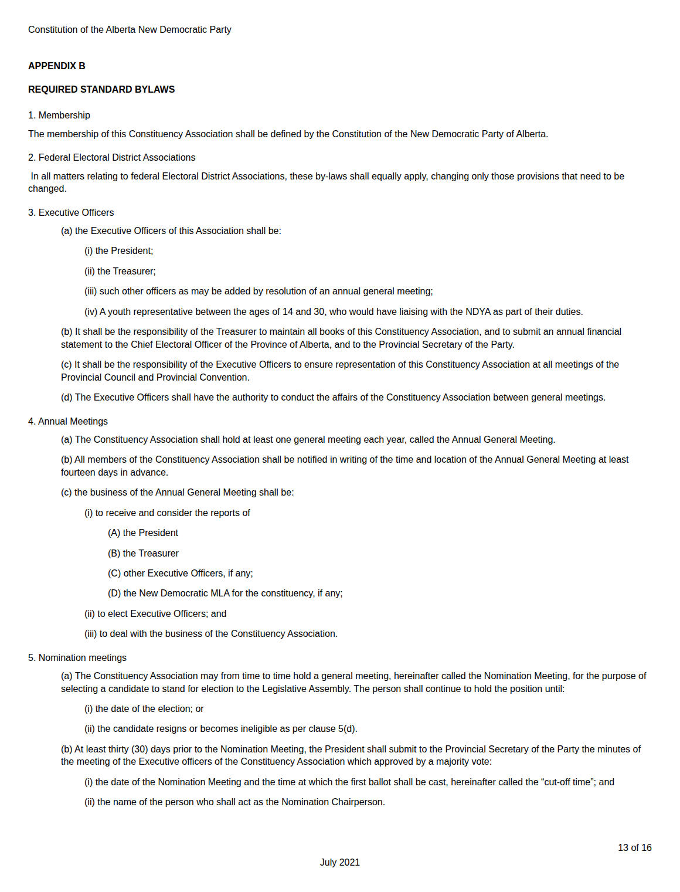Constitution of the Alberta New Democratic Party
APPENDIX B
REQUIRED STANDARD BYLAWS
1. Membership
The membership of this Constituency Association shall be defined by the Constitution of the New Democratic Party of Alberta.
2. Federal Electoral District Associations
In all matters relating to federal Electoral District Associations, these by-laws shall equally apply, changing only those provisions that need to be changed.
3. Executive Officers
(a) the Executive Officers of this Association shall be:
(i) the President;
(ii) the Treasurer;
(iii) such other officers as may be added by resolution of an annual general meeting;
(iv) A youth representative between the ages of 14 and 30, who would have liaising with the NDYA as part of their duties.
(b) It shall be the responsibility of the Treasurer to maintain all books of this Constituency Association, and to submit an annual financial statement to the Chief Electoral Officer of the Province of Alberta, and to the Provincial Secretary of the Party.
(c) It shall be the responsibility of the Executive Officers to ensure representation of this Constituency Association at all meetings of the Provincial Council and Provincial Convention.
(d) The Executive Officers shall have the authority to conduct the affairs of the Constituency Association between general meetings.
4. Annual Meetings
(a) The Constituency Association shall hold at least one general meeting each year, called the Annual General Meeting.
(b) All members of the Constituency Association shall be notified in writing of the time and location of the Annual General Meeting at least fourteen days in advance.
(c) the business of the Annual General Meeting shall be:
(i) to receive and consider the reports of
(A) the President
(B) the Treasurer
(C) other Executive Officers, if any;
(D) the New Democratic MLA for the constituency, if any;
(ii) to elect Executive Officers; and
(iii) to deal with the business of the Constituency Association.
5. Nomination meetings
(a) The Constituency Association may from time to time hold a general meeting, hereinafter called the Nomination Meeting, for the purpose of selecting a candidate to stand for election to the Legislative Assembly. The person shall continue to hold the position until:
(i) the date of the election; or
(ii) the candidate resigns or becomes ineligible as per clause 5(d).
(b) At least thirty (30) days prior to the Nomination Meeting, the President shall submit to the Provincial Secretary of the Party the minutes of the meeting of the Executive officers of the Constituency Association which approved by a majority vote:
(i) the date of the Nomination Meeting and the time at which the first ballot shall be cast, hereinafter called the “cut-off time”; and
(ii) the name of the person who shall act as the Nomination Chairperson.
13 of 16
July 2021